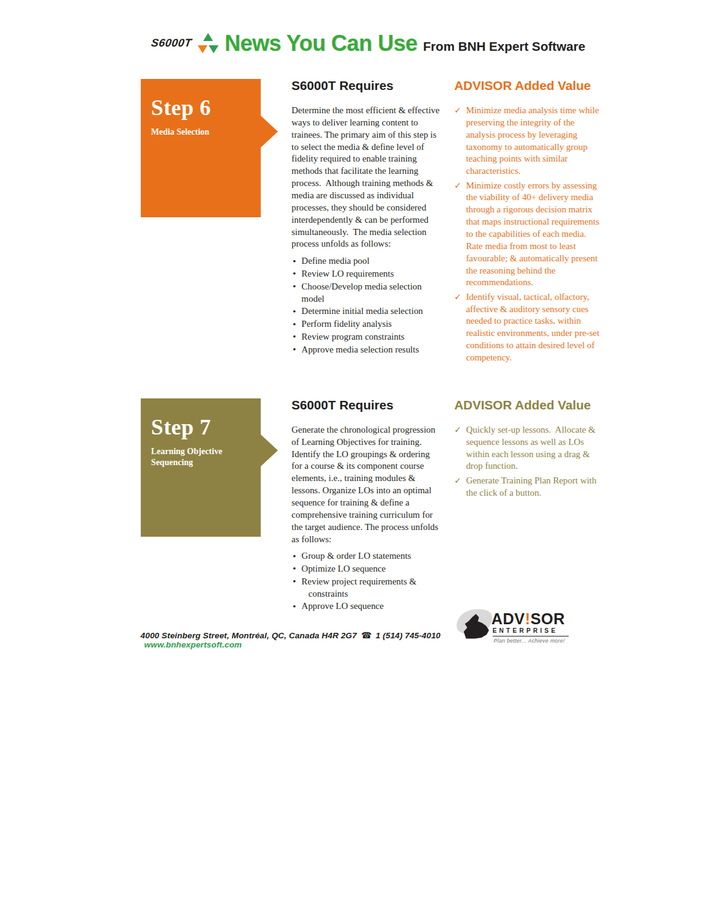S6000T
News You Can Use From BNH Expert Software
Step 6
Media Selection
S6000T Requires
Determine the most efficient & effective ways to deliver learning content to trainees. The primary aim of this step is to select the media & define level of fidelity required to enable training methods that facilitate the learning process. Although training methods & media are discussed as individual processes, they should be considered interdependently & can be performed simultaneously. The media selection process unfolds as follows:
Define media pool
Review LO requirements
Choose/Develop media selection model
Determine initial media selection
Perform fidelity analysis
Review program constraints
Approve media selection results
ADVISOR Added Value
Minimize media analysis time while preserving the integrity of the analysis process by leveraging taxonomy to automatically group teaching points with similar characteristics.
Minimize costly errors by assessing the viability of 40+ delivery media through a rigorous decision matrix that maps instructional requirements to the capabilities of each media. Rate media from most to least favourable; & automatically present the reasoning behind the recommendations.
Identify visual, tactical, olfactory, affective & auditory sensory cues needed to practice tasks, within realistic environments, under pre-set conditions to attain desired level of competency.
Step 7
Learning Objective
Sequencing
S6000T Requires
Generate the chronological progression of Learning Objectives for training. Identify the LO groupings & ordering for a course & its component course elements, i.e., training modules & lessons. Organize LOs into an optimal sequence for training & define a comprehensive training curriculum for the target audience. The process unfolds as follows:
Group & order LO statements
Optimize LO sequence
Review project requirements &
constraints
Approve LO sequence
ADVISOR Added Value
Quickly set-up lessons. Allocate & sequence lessons as well as LOs within each lesson using a drag & drop function.
Generate Training Plan Report with the click of a button.
4000 Steinberg Street, Montréal, QC, Canada H4R 2G7 ☎ 1 (514) 745-4010 www.bnhexpertsoft.com
ADV!SOR
ENTERPRISE
Plan better... Achieve more!